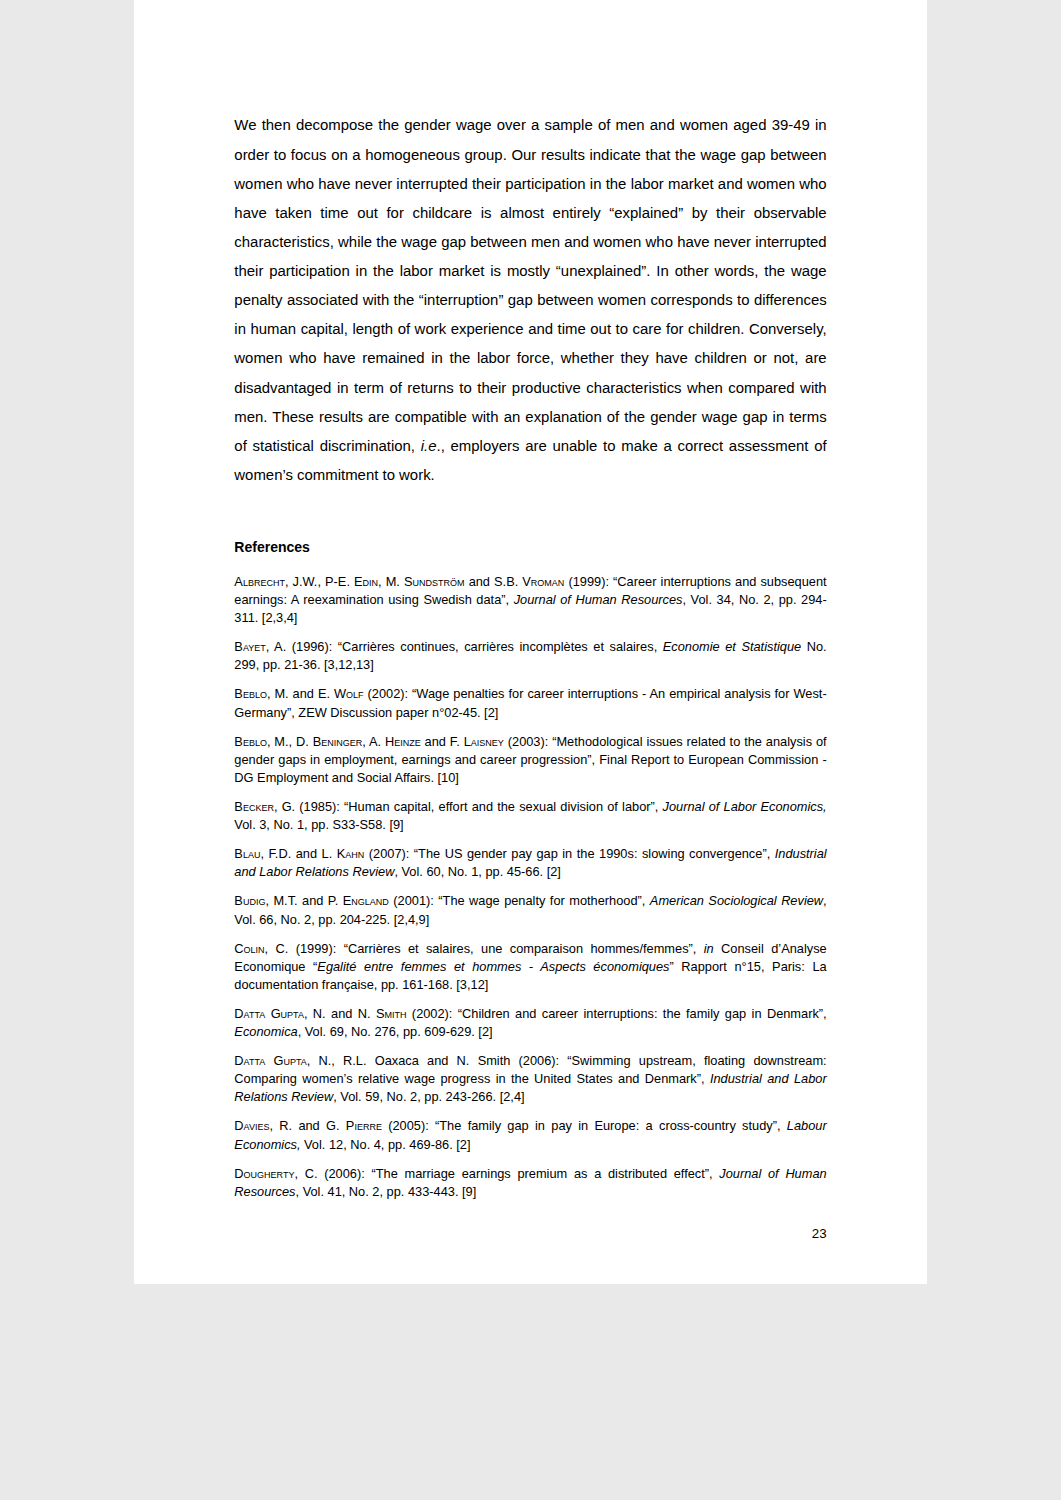We then decompose the gender wage over a sample of men and women aged 39-49 in order to focus on a homogeneous group. Our results indicate that the wage gap between women who have never interrupted their participation in the labor market and women who have taken time out for childcare is almost entirely “explained” by their observable characteristics, while the wage gap between men and women who have never interrupted their participation in the labor market is mostly “unexplained”. In other words, the wage penalty associated with the “interruption” gap between women corresponds to differences in human capital, length of work experience and time out to care for children. Conversely, women who have remained in the labor force, whether they have children or not, are disadvantaged in term of returns to their productive characteristics when compared with men. These results are compatible with an explanation of the gender wage gap in terms of statistical discrimination, i.e., employers are unable to make a correct assessment of women’s commitment to work.
References
Albrecht, J.W., P-E. Edin, M. Sundström and S.B. Vroman (1999): “Career interruptions and subsequent earnings: A reexamination using Swedish data”, Journal of Human Resources, Vol. 34, No. 2, pp. 294-311. [2,3,4]
Bayet, A. (1996): “Carrières continues, carrières incomplètes et salaires, Economie et Statistique No. 299, pp. 21-36. [3,12,13]
Beblo, M. and E. Wolf (2002): “Wage penalties for career interruptions - An empirical analysis for West-Germany”, ZEW Discussion paper n°02-45. [2]
Beblo, M., D. Beninger, A. Heinze and F. Laisney (2003): “Methodological issues related to the analysis of gender gaps in employment, earnings and career progression”, Final Report to European Commission - DG Employment and Social Affairs. [10]
Becker, G. (1985): “Human capital, effort and the sexual division of labor”, Journal of Labor Economics, Vol. 3, No. 1, pp. S33-S58. [9]
Blau, F.D. and L. Kahn (2007): “The US gender pay gap in the 1990s: slowing convergence”, Industrial and Labor Relations Review, Vol. 60, No. 1, pp. 45-66. [2]
Budig, M.T. and P. England (2001): “The wage penalty for motherhood”, American Sociological Review, Vol. 66, No. 2, pp. 204-225. [2,4,9]
Colin, C. (1999): “Carrières et salaires, une comparaison hommes/femmes”, in Conseil d’Analyse Economique “Egalité entre femmes et hommes - Aspects économiques” Rapport n°15, Paris: La documentation française, pp. 161-168. [3,12]
Datta Gupta, N. and N. Smith (2002): “Children and career interruptions: the family gap in Denmark”, Economica, Vol. 69, No. 276, pp. 609-629. [2]
Datta Gupta, N., R.L. Oaxaca and N. Smith (2006): “Swimming upstream, floating downstream: Comparing women’s relative wage progress in the United States and Denmark”, Industrial and Labor Relations Review, Vol. 59, No. 2, pp. 243-266. [2,4]
Davies, R. and G. Pierre (2005): “The family gap in pay in Europe: a cross-country study”, Labour Economics, Vol. 12, No. 4, pp. 469-86. [2]
Dougherty, C. (2006): “The marriage earnings premium as a distributed effect”, Journal of Human Resources, Vol. 41, No. 2, pp. 433-443. [9]
23